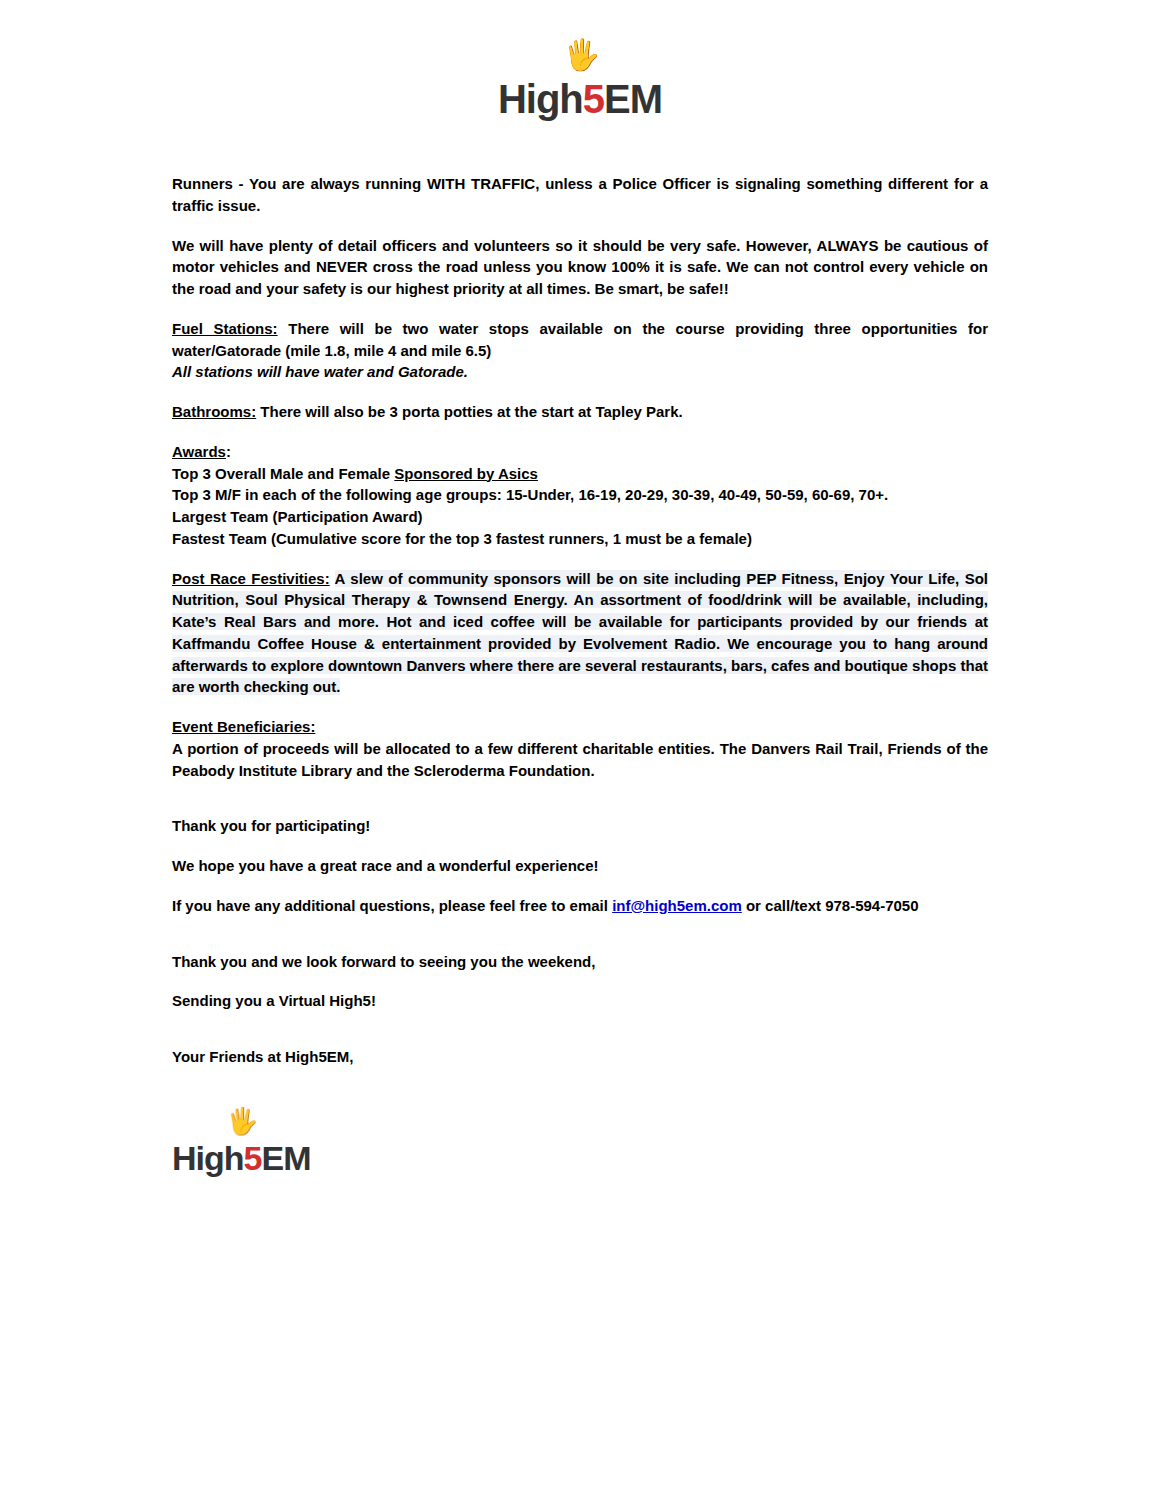🖐
High5 EM
Runners - You are always running WITH TRAFFIC, unless a Police Officer is signaling something different for a traffic issue.
We will have plenty of detail officers and volunteers so it should be very safe. However, ALWAYS be cautious of motor vehicles and NEVER cross the road unless you know 100% it is safe. We can not control every vehicle on the road and your safety is our highest priority at all times. Be smart, be safe!!
Fuel Stations: There will be two water stops available on the course providing three opportunities for water/Gatorade (mile 1.8, mile 4 and mile 6.5)
All stations will have water and Gatorade.
Bathrooms: There will also be 3 porta potties at the start at Tapley Park.
Awards:
Top 3 Overall Male and Female Sponsored by Asics
Top 3 M/F in each of the following age groups: 15-Under, 16-19, 20-29, 30-39, 40-49, 50-59, 60-69, 70+.
Largest Team (Participation Award)
Fastest Team (Cumulative score for the top 3 fastest runners, 1 must be a female)
Post Race Festivities: A slew of community sponsors will be on site including PEP Fitness, Enjoy Your Life, Sol Nutrition, Soul Physical Therapy & Townsend Energy. An assortment of food/drink will be available, including, Kate’s Real Bars and more. Hot and iced coffee will be available for participants provided by our friends at Kaffmandu Coffee House & entertainment provided by Evolvement Radio. We encourage you to hang around afterwards to explore downtown Danvers where there are several restaurants, bars, cafes and boutique shops that are worth checking out.
Event Beneficiaries:
A portion of proceeds will be allocated to a few different charitable entities. The Danvers Rail Trail, Friends of the Peabody Institute Library and the Scleroderma Foundation.
Thank you for participating!
We hope you have a great race and a wonderful experience!
If you have any additional questions, please feel free to email inf@high5em.com or call/text 978-594-7050
Thank you and we look forward to seeing you the weekend,
Sending you a Virtual High5!
Your Friends at High5EM,
🖐
High5 EM